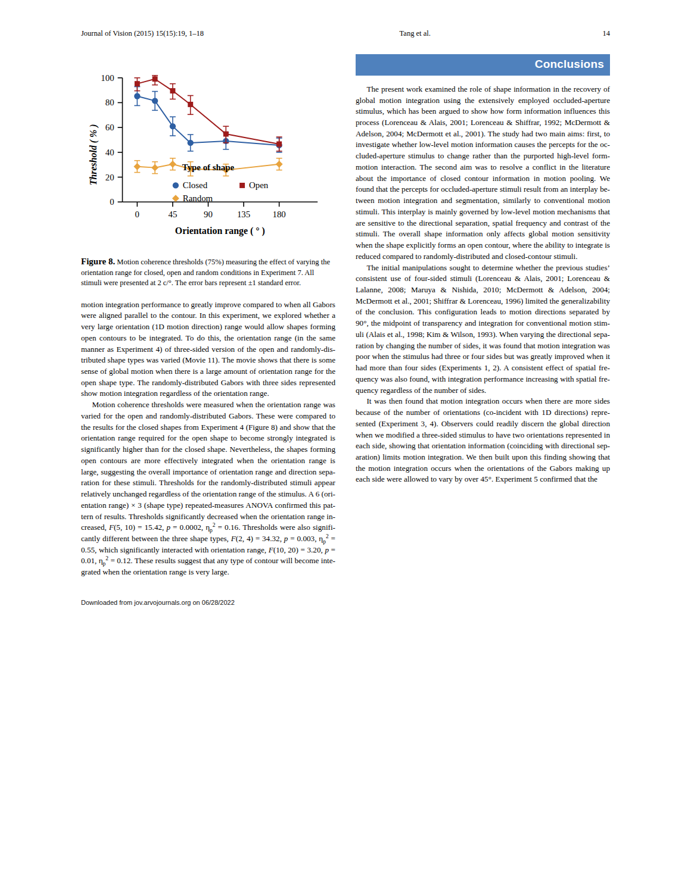Journal of Vision (2015) 15(15):19, 1–18
Tang et al.
14
100 80 60 40 20 0 0 45 90 135 180 Threshold ( % ) Orientation range ( ° ) Type of shape Closed Open Random
Figure 8. Motion coherence thresholds (75%) measuring the effect of varying the orientation range for closed, open and random conditions in Experiment 7. All stimuli were presented at 2 c/°. The error bars represent ±1 standard error.
motion integration performance to greatly improve compared to when all Gabors were aligned parallel to the contour. In this experiment, we explored whether a very large orientation (1D motion direction) range would allow shapes forming open contours to be integrated. To do this, the orientation range (in the same manner as Experiment 4) of three-sided version of the open and randomly-distributed shape types was varied (Movie 11). The movie shows that there is some sense of global motion when there is a large amount of orientation range for the open shape type. The randomly-distributed Gabors with three sides represented show motion integration regardless of the orientation range.
Motion coherence thresholds were measured when the orientation range was varied for the open and randomly-distributed Gabors. These were compared to the results for the closed shapes from Experiment 4 (Figure 8) and show that the orientation range required for the open shape to become strongly integrated is significantly higher than for the closed shape. Nevertheless, the shapes forming open contours are more effectively integrated when the orientation range is large, suggesting the overall importance of orientation range and direction separation for these stimuli. Thresholds for the randomly-distributed stimuli appear relatively unchanged regardless of the orientation range of the stimulus. A 6 (orientation range) × 3 (shape type) repeated-measures ANOVA confirmed this pattern of results. Thresholds significantly decreased when the orientation range increased, F(5, 10) = 15.42, p = 0.0002, ηp2 = 0.16. Thresholds were also significantly different between the three shape types, F(2, 4) = 34.32, p = 0.003, ηp2 = 0.55, which significantly interacted with orientation range, F(10, 20) = 3.20, p = 0.01, ηp2 = 0.12. These results suggest that any type of contour will become integrated when the orientation range is very large.
Conclusions
The present work examined the role of shape information in the recovery of global motion integration using the extensively employed occluded-aperture stimulus, which has been argued to show how form information influences this process (Lorenceau & Alais, 2001; Lorenceau & Shiffrar, 1992; McDermott & Adelson, 2004; McDermott et al., 2001). The study had two main aims: first, to investigate whether low-level motion information causes the percepts for the occluded-aperture stimulus to change rather than the purported high-level form-motion interaction. The second aim was to resolve a conflict in the literature about the importance of closed contour information in motion pooling. We found that the percepts for occluded-aperture stimuli result from an interplay between motion integration and segmentation, similarly to conventional motion stimuli. This interplay is mainly governed by low-level motion mechanisms that are sensitive to the directional separation, spatial frequency and contrast of the stimuli. The overall shape information only affects global motion sensitivity when the shape explicitly forms an open contour, where the ability to integrate is reduced compared to randomly-distributed and closed-contour stimuli.
The initial manipulations sought to determine whether the previous studies’ consistent use of four-sided stimuli (Lorenceau & Alais, 2001; Lorenceau & Lalanne, 2008; Maruya & Nishida, 2010; McDermott & Adelson, 2004; McDermott et al., 2001; Shiffrar & Lorenceau, 1996) limited the generalizability of the conclusion. This configuration leads to motion directions separated by 90°, the midpoint of transparency and integration for conventional motion stimuli (Alais et al., 1998; Kim & Wilson, 1993). When varying the directional separation by changing the number of sides, it was found that motion integration was poor when the stimulus had three or four sides but was greatly improved when it had more than four sides (Experiments 1, 2). A consistent effect of spatial frequency was also found, with integration performance increasing with spatial frequency regardless of the number of sides.
It was then found that motion integration occurs when there are more sides because of the number of orientations (co-incident with 1D directions) represented (Experiment 3, 4). Observers could readily discern the global direction when we modified a three-sided stimulus to have two orientations represented in each side, showing that orientation information (coinciding with directional separation) limits motion integration. We then built upon this finding showing that the motion integration occurs when the orientations of the Gabors making up each side were allowed to vary by over 45°. Experiment 5 confirmed that the
Downloaded from jov.arvojournals.org on 06/28/2022